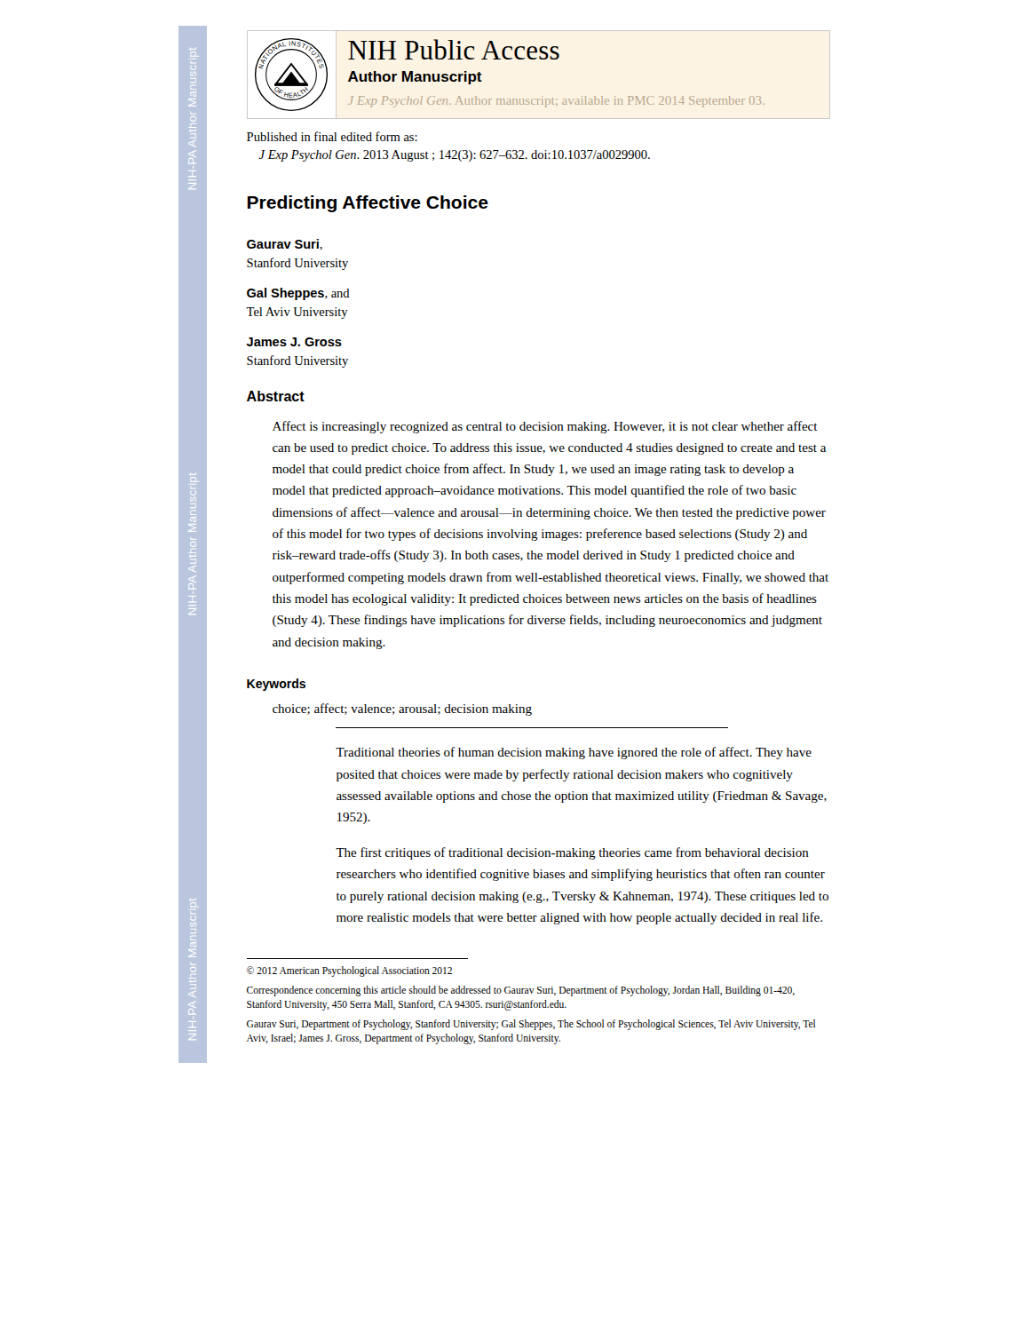NIH-PA Author Manuscript NIH-PA Author Manuscript NIH-PA Author Manuscript
NATIONAL INSTITUTES OF HEALTH
NIH Public Access
Author Manuscript
J Exp Psychol Gen. Author manuscript; available in PMC 2014 September 03.
Published in final edited form as:
J Exp Psychol Gen. 2013 August ; 142(3): 627–632. doi:10.1037/a0029900.
Predicting Affective Choice
Gaurav Suri,
Stanford University
Gal Sheppes, and
Tel Aviv University
James J. Gross
Stanford University
Abstract
Affect is increasingly recognized as central to decision making. However, it is not clear whether affect can be used to predict choice. To address this issue, we conducted 4 studies designed to create and test a model that could predict choice from affect. In Study 1, we used an image rating task to develop a model that predicted approach–avoidance motivations. This model quantified the role of two basic dimensions of affect—valence and arousal—in determining choice. We then tested the predictive power of this model for two types of decisions involving images: preference based selections (Study 2) and risk–reward trade-offs (Study 3). In both cases, the model derived in Study 1 predicted choice and outperformed competing models drawn from well-established theoretical views. Finally, we showed that this model has ecological validity: It predicted choices between news articles on the basis of headlines (Study 4). These findings have implications for diverse fields, including neuroeconomics and judgment and decision making.
Keywords
choice; affect; valence; arousal; decision making
Traditional theories of human decision making have ignored the role of affect. They have posited that choices were made by perfectly rational decision makers who cognitively assessed available options and chose the option that maximized utility (Friedman & Savage, 1952).
The first critiques of traditional decision-making theories came from behavioral decision researchers who identified cognitive biases and simplifying heuristics that often ran counter to purely rational decision making (e.g., Tversky & Kahneman, 1974). These critiques led to more realistic models that were better aligned with how people actually decided in real life.
© 2012 American Psychological Association 2012
Correspondence concerning this article should be addressed to Gaurav Suri, Department of Psychology, Jordan Hall, Building 01-420, Stanford University, 450 Serra Mall, Stanford, CA 94305. rsuri@stanford.edu.
Gaurav Suri, Department of Psychology, Stanford University; Gal Sheppes, The School of Psychological Sciences, Tel Aviv University, Tel Aviv, Israel; James J. Gross, Department of Psychology, Stanford University.